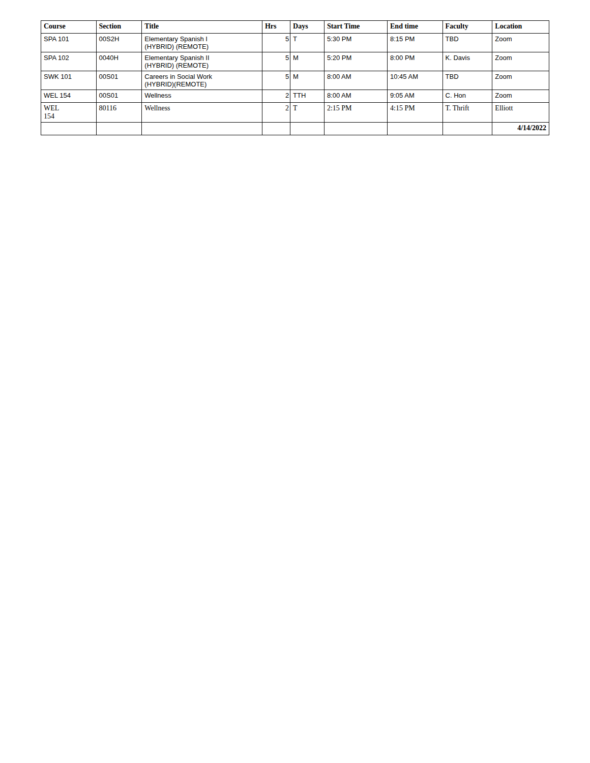| Course | Section | Title | Hrs | Days | Start Time | End time | Faculty | Location |
| --- | --- | --- | --- | --- | --- | --- | --- | --- |
| SPA 101 | 00S2H | Elementary Spanish I (HYBRID) (REMOTE) | 5 | T | 5:30 PM | 8:15 PM | TBD | Zoom |
| SPA 102 | 0040H | Elementary Spanish II (HYBRID) (REMOTE) | 5 | M | 5:20 PM | 8:00 PM | K. Davis | Zoom |
| SWK 101 | 00S01 | Careers in Social Work (HYBRID)(REMOTE) | 5 | M | 8:00 AM | 10:45 AM | TBD | Zoom |
| WEL 154 | 00S01 | Wellness | 2 | TTH | 8:00 AM | 9:05 AM | C. Hon | Zoom |
| WEL 154 | 80116 | Wellness | 2 | T | 2:15 PM | 4:15 PM | T. Thrift | Elliott |
| | | | | | | | | 4/14/2022 |